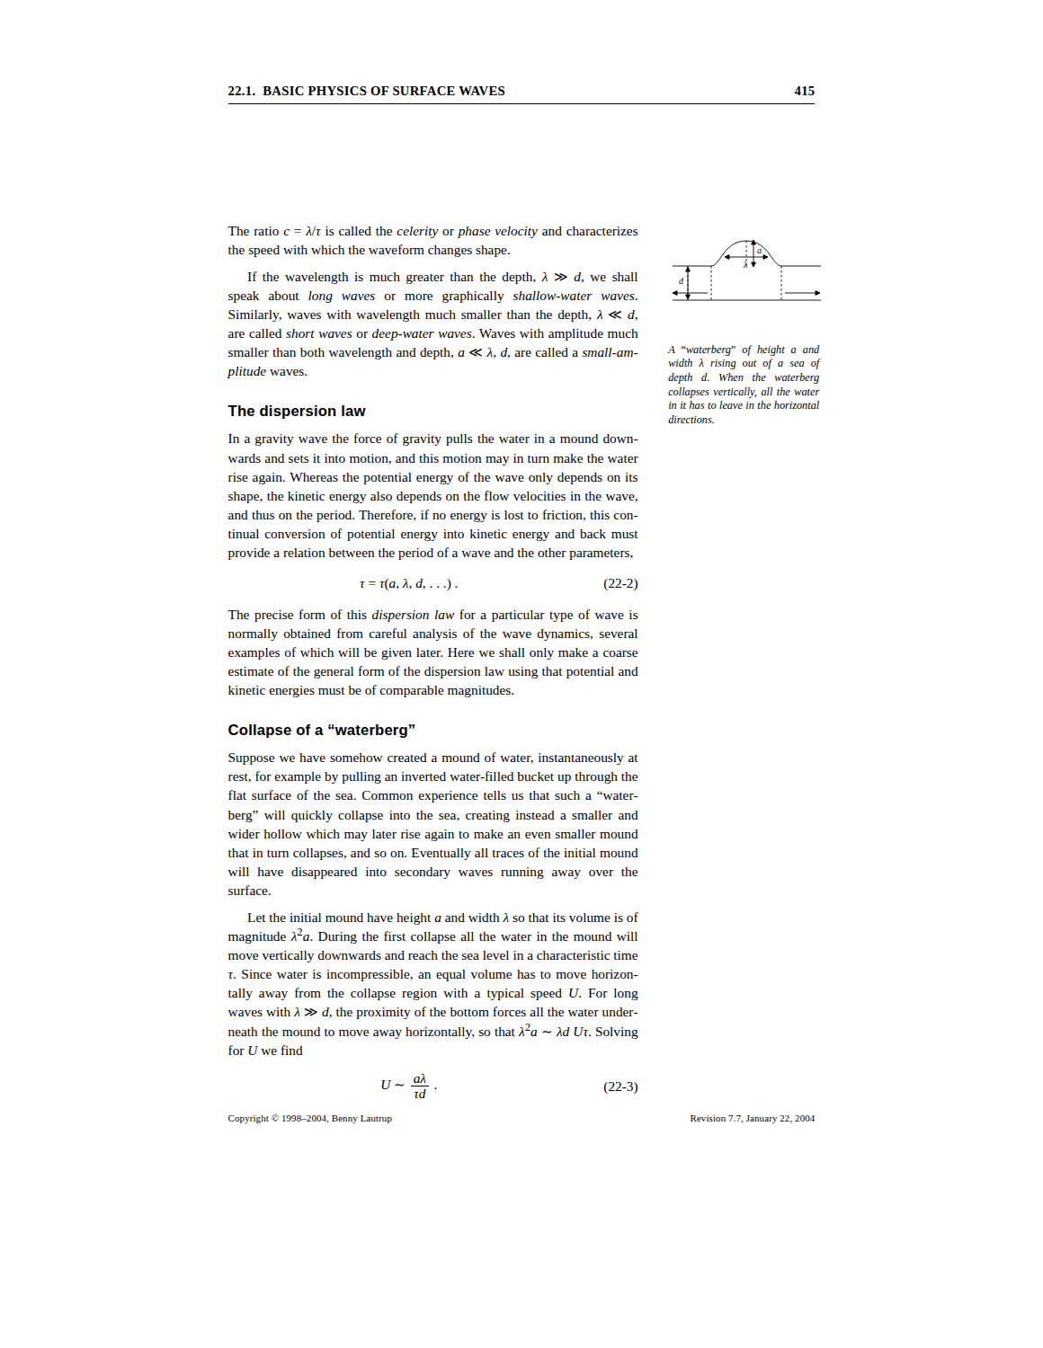22.1. Basic physics of surface waves
415
The ratio c = λ/τ is called the celerity or phase velocity and characterizes the speed with which the waveform changes shape.
If the wavelength is much greater than the depth, λ ≫ d, we shall speak about long waves or more graphically shallow-water waves. Similarly, waves with wavelength much smaller than the depth, λ ≪ d, are called short waves or deep-water waves. Waves with amplitude much smaller than both wavelength and depth, a ≪ λ, d, are called a small-amplitude waves.
The dispersion law
In a gravity wave the force of gravity pulls the water in a mound downwards and sets it into motion, and this motion may in turn make the water rise again. Whereas the potential energy of the wave only depends on its shape, the kinetic energy also depends on the flow velocities in the wave, and thus on the period. Therefore, if no energy is lost to friction, this continual conversion of potential energy into kinetic energy and back must provide a relation between the period of a wave and the other parameters,
τ = τ(a, λ, d, . . .) .
(22-2)
The precise form of this dispersion law for a particular type of wave is normally obtained from careful analysis of the wave dynamics, several examples of which will be given later. Here we shall only make a coarse estimate of the general form of the dispersion law using that potential and kinetic energies must be of comparable magnitudes.
Collapse of a “waterberg”
Suppose we have somehow created a mound of water, instantaneously at rest, for example by pulling an inverted water-filled bucket up through the flat surface of the sea. Common experience tells us that such a “waterberg” will quickly collapse into the sea, creating instead a smaller and wider hollow which may later rise again to make an even smaller mound that in turn collapses, and so on. Eventually all traces of the initial mound will have disappeared into secondary waves running away over the surface.
Let the initial mound have height a and width λ so that its volume is of magnitude λ2a. During the first collapse all the water in the mound will move vertically downwards and reach the sea level in a characteristic time τ. Since water is incompressible, an equal volume has to move horizontally away from the collapse region with a typical speed U. For long waves with λ ≫ d, the proximity of the bottom forces all the water underneath the mound to move away horizontally, so that λ2a ∼ λd Uτ. Solving for U we find
U ∼ aλ τd .
(22-3)
a λ d
A “waterberg” of height a and width λ rising out of a sea of depth d. When the waterberg collapses vertically, all the water in it has to leave in the horizontal directions.
Copyright © 1998–2004, Benny Lautrup
Revision 7.7, January 22, 2004